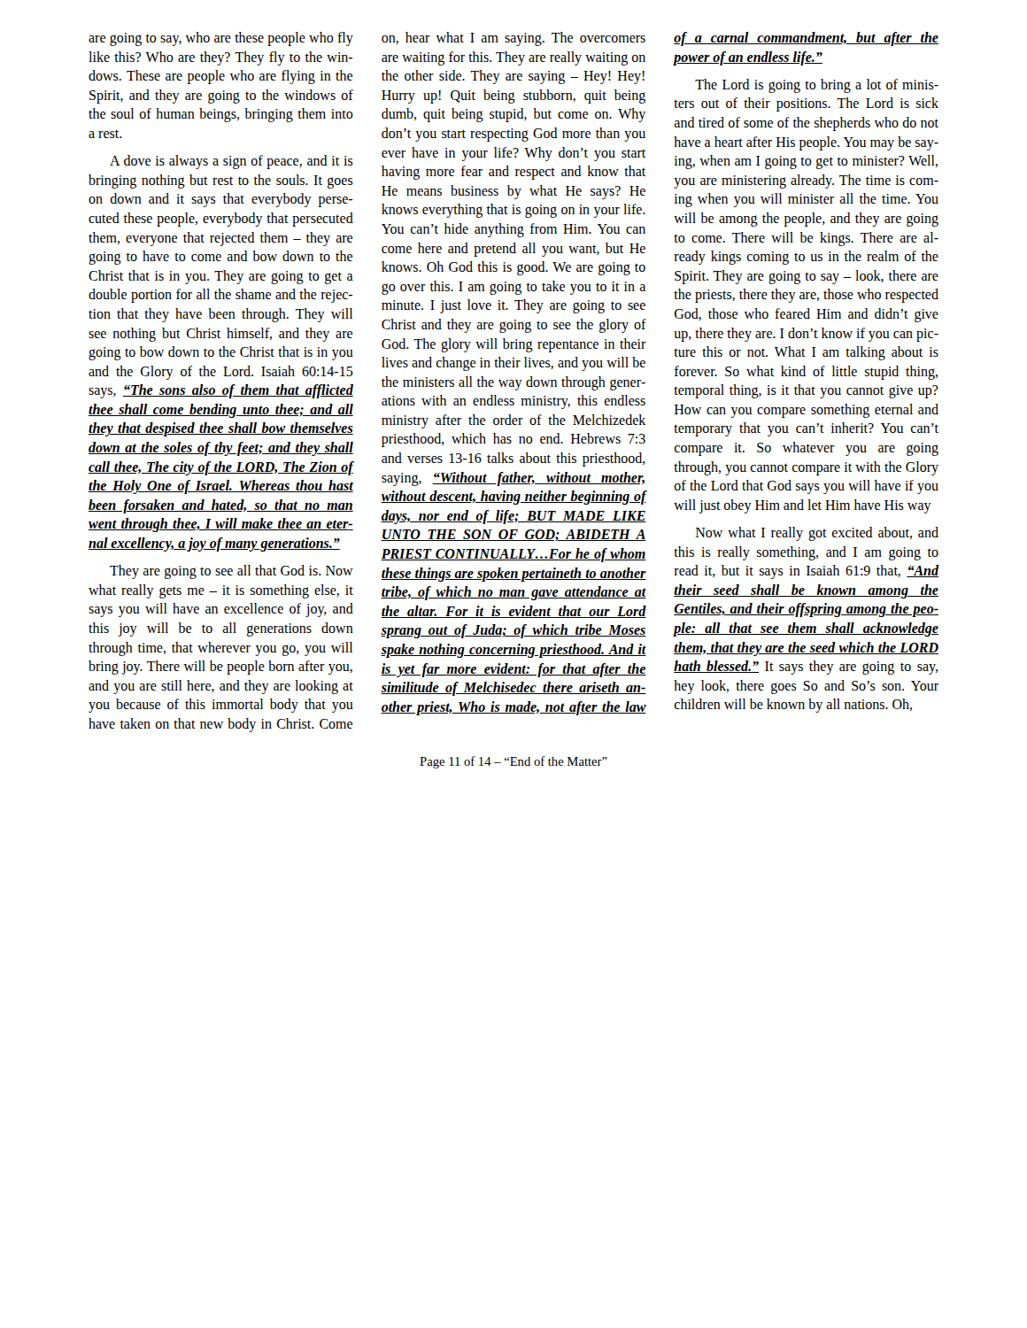are going to say, who are these people who fly like this? Who are they? They fly to the windows. These are people who are flying in the Spirit, and they are going to the windows of the soul of human beings, bringing them into a rest.
A dove is always a sign of peace, and it is bringing nothing but rest to the souls. It goes on down and it says that everybody persecuted these people, everybody that persecuted them, everyone that rejected them – they are going to have to come and bow down to the Christ that is in you. They are going to get a double portion for all the shame and the rejection that they have been through. They will see nothing but Christ himself, and they are going to bow down to the Christ that is in you and the Glory of the Lord. Isaiah 60:14-15 says, “The sons also of them that afflicted thee shall come bending unto thee; and all they that despised thee shall bow themselves down at the soles of thy feet; and they shall call thee, The city of the LORD, The Zion of the Holy One of Israel. Whereas thou hast been forsaken and hated, so that no man went through thee, I will make thee an eternal excellency, a joy of many generations.”
They are going to see all that God is. Now what really gets me – it is something else, it says you will have an excellence of joy, and this joy will be to all generations down through time, that wherever you go, you will bring joy. There will be people born after you, and you are still here, and they are looking at you because of this immortal body that you have taken on that new body in Christ. Come on, hear what I am saying. The overcomers are waiting for this. They are really waiting on the other side. They are saying – Hey! Hey! Hurry up! Quit being stubborn, quit being dumb, quit being stupid, but come on. Why don’t you start respecting God more than you ever have in your life? Why don’t you start having more fear and respect and know that He means business by what He says? He knows everything that is going on in your life. You can’t hide anything from Him. You can come here and pretend all you want, but He knows. Oh God this is good. We are going to go over this. I am going to take you to it in a minute. I just love it. They are going to see Christ and they are going to see the glory of God. The glory will bring repentance in their lives and change in their lives, and you will be the ministers all the way down through generations with an endless ministry, this endless ministry after the order of the Melchizedek priesthood, which has no end. Hebrews 7:3 and verses 13-16 talks about this priesthood, saying, “Without father, without mother, without descent, having neither beginning of days, nor end of life; BUT MADE LIKE UNTO THE SON OF GOD; ABIDETH A PRIEST CONTINUALLY…For he of whom these things are spoken pertaineth to another tribe, of which no man gave attendance at the altar. For it is evident that our Lord sprang out of Juda; of which tribe Moses spake nothing concerning priesthood. And it is yet far more evident: for that after the similitude of Melchisedec there ariseth another priest, Who is made, not after the law of a carnal commandment, but after the power of an endless life.”
The Lord is going to bring a lot of ministers out of their positions. The Lord is sick and tired of some of the shepherds who do not have a heart after His people. You may be saying, when am I going to get to minister? Well, you are ministering already. The time is coming when you will minister all the time. You will be among the people, and they are going to come. There will be kings. There are already kings coming to us in the realm of the Spirit. They are going to say – look, there are the priests, there they are, those who respected God, those who feared Him and didn’t give up, there they are. I don’t know if you can picture this or not. What I am talking about is forever. So what kind of little stupid thing, temporal thing, is it that you cannot give up? How can you compare something eternal and temporary that you can’t inherit? You can’t compare it. So whatever you are going through, you cannot compare it with the Glory of the Lord that God says you will have if you will just obey Him and let Him have His way
Now what I really got excited about, and this is really something, and I am going to read it, but it says in Isaiah 61:9 that, “And their seed shall be known among the Gentiles, and their offspring among the people: all that see them shall acknowledge them, that they are the seed which the LORD hath blessed.” It says they are going to say, hey look, there goes So and So’s son. Your children will be known by all nations. Oh,
Page 11 of 14 – “End of the Matter”